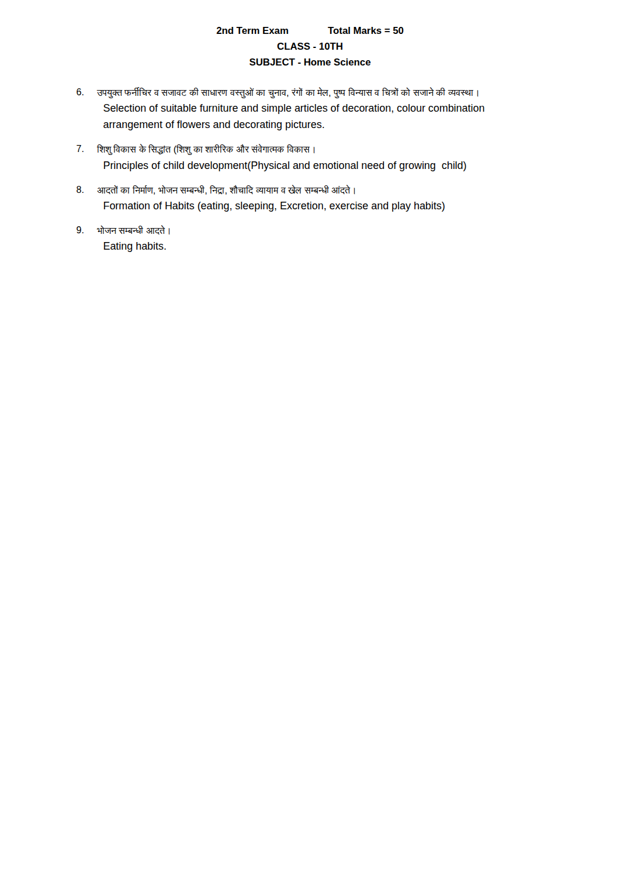2nd Term Exam Total Marks = 50
CLASS - 10TH
SUBJECT - Home Science
6. उपयुक्त फर्नीचिर व सजावट की साधारण वस्तुओं का चुनाव, रंगों का मेल, पुष्प विन्यास व चित्रों को सजाने की व्यवस्था। Selection of suitable furniture and simple articles of decoration, colour combination arrangement of flowers and decorating pictures.
7. शिशु विकास के सिद्धांत (शिशु का शारीरिक और संवेगात्मक विकास। Principles of child development(Physical and emotional need of growing child)
8. आदतों का निर्माण, भोजन सम्बन्धी, निद्रा, शौचादि व्यायाम व खेल सम्बन्धी आंदते। Formation of Habits (eating, sleeping, Excretion, exercise and play habits)
9. भोजन सम्बन्धी आदते। Eating habits.